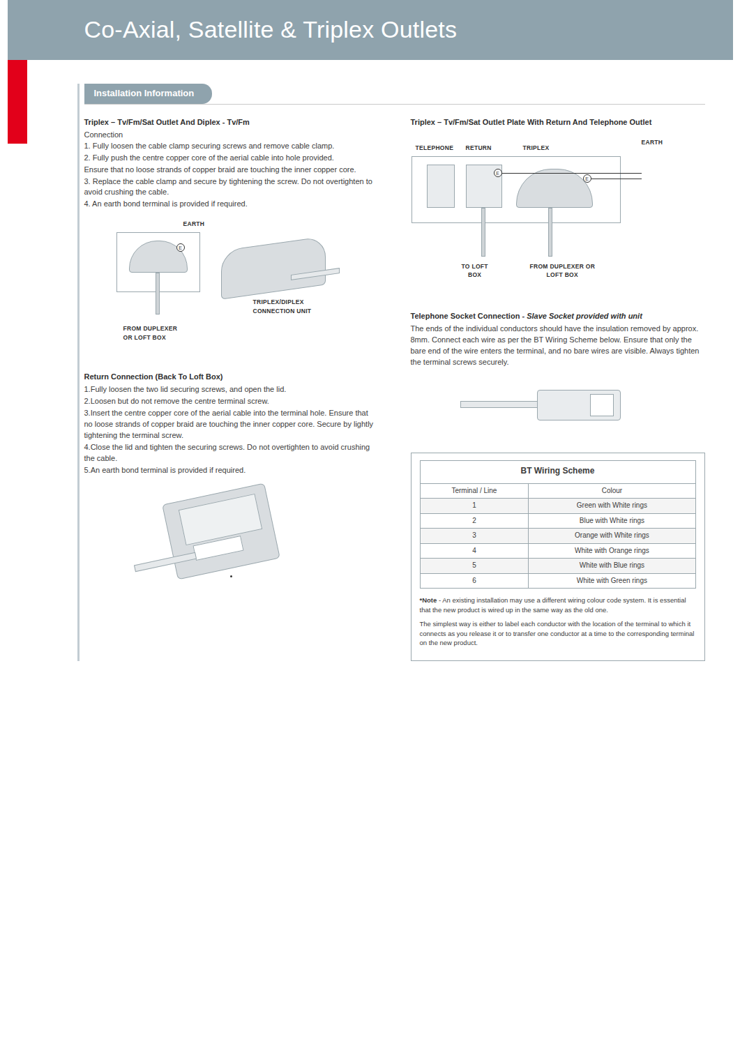Co-Axial, Satellite & Triplex Outlets
Installation Information
Triplex – Tv/Fm/Sat Outlet And Diplex - Tv/Fm
Connection
1. Fully loosen the cable clamp securing screws and remove cable clamp.
2. Fully push the centre copper core of the aerial cable into hole provided.
Ensure that no loose strands of copper braid are touching the inner copper core.
3. Replace the cable clamp and secure by tightening the screw. Do not overtighten to avoid crushing the cable.
4. An earth bond terminal is provided if required.
EARTH
E
TRIPLEX/DIPLEX
CONNECTION UNIT FROM DUPLEXER
OR LOFT BOX
Return Connection (Back To Loft Box)
1.Fully loosen the two lid securing screws, and open the lid.
2.Loosen but do not remove the centre terminal screw.
3.Insert the centre copper core of the aerial cable into the terminal hole. Ensure that no loose strands of copper braid are touching the inner copper core. Secure by lightly tightening the terminal screw.
4.Close the lid and tighten the securing screws. Do not overtighten to avoid crushing the cable.
5.An earth bond terminal is provided if required.
Triplex – Tv/Fm/Sat Outlet Plate With Return And Telephone Outlet
TELEPHONE RETURN TRIPLEX EARTH
E
E
TO LOFT
BOX FROM DUPLEXER OR
LOFT BOX
Telephone Socket Connection - Slave Socket provided with unit
The ends of the individual conductors should have the insulation removed by approx. 8mm. Connect each wire as per the BT Wiring Scheme below. Ensure that only the bare end of the wire enters the terminal, and no bare wires are visible. Always tighten the terminal screws securely.
BT Wiring Scheme
| Terminal / Line | Colour |
| --- | --- |
| 1 | Green with White rings |
| 2 | Blue with White rings |
| 3 | Orange with White rings |
| 4 | White with Orange rings |
| 5 | White with Blue rings |
| 6 | White with Green rings |
*Note - An existing installation may use a different wiring colour code system. It is essential that the new product is wired up in the same way as the old one.
The simplest way is either to label each conductor with the location of the terminal to which it connects as you release it or to transfer one conductor at a time to the corresponding terminal on the new product.